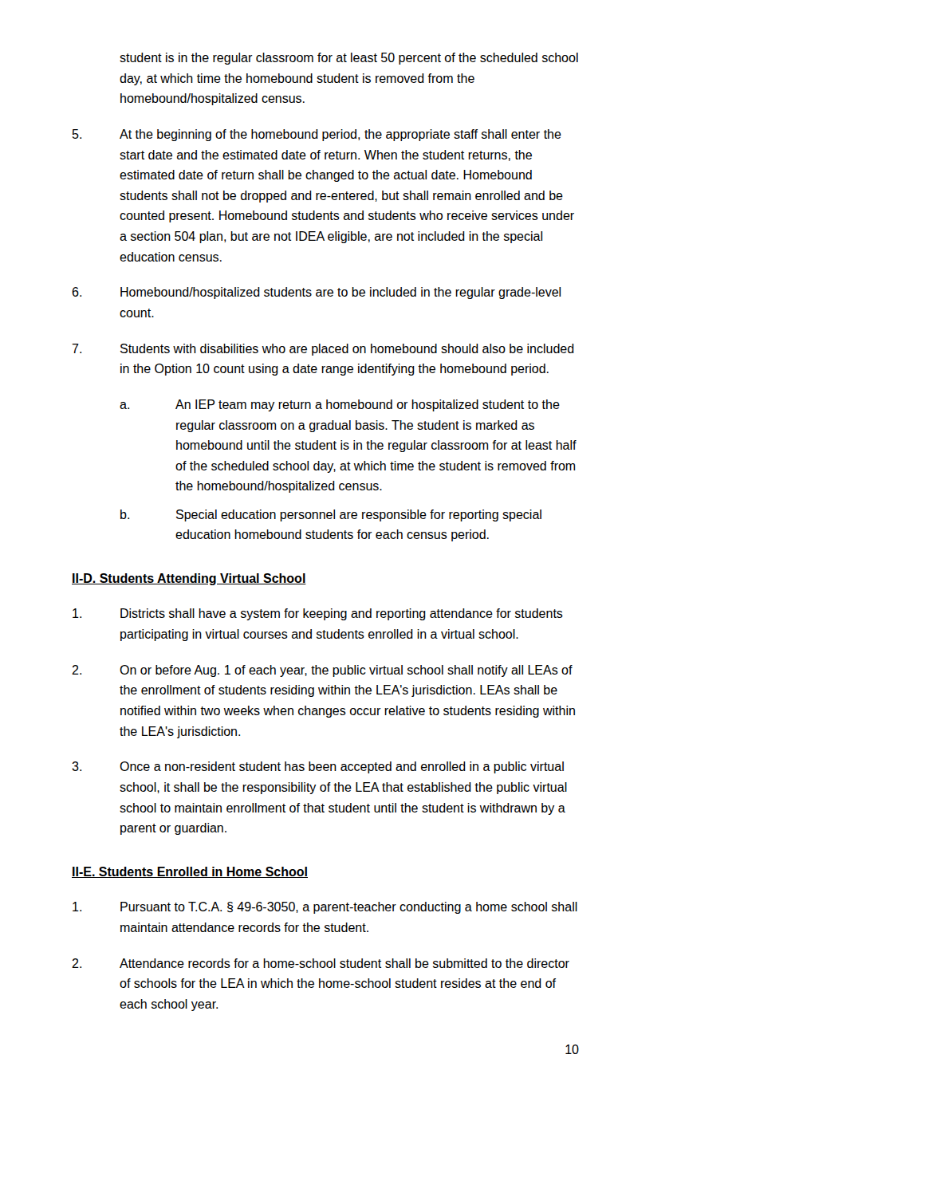student is in the regular classroom for at least 50 percent of the scheduled school day, at which time the homebound student is removed from the homebound/hospitalized census.
5.
At the beginning of the homebound period, the appropriate staff shall enter the start date and the estimated date of return. When the student returns, the estimated date of return shall be changed to the actual date. Homebound students shall not be dropped and re-entered, but shall remain enrolled and be counted present. Homebound students and students who receive services under a section 504 plan, but are not IDEA eligible, are not included in the special education census.
6.
Homebound/hospitalized students are to be included in the regular grade-level count.
7.
Students with disabilities who are placed on homebound should also be included in the Option 10 count using a date range identifying the homebound period.
a.
An IEP team may return a homebound or hospitalized student to the regular classroom on a gradual basis. The student is marked as homebound until the student is in the regular classroom for at least half of the scheduled school day, at which time the student is removed from the homebound/hospitalized census.
b.
Special education personnel are responsible for reporting special education homebound students for each census period.
II-D. Students Attending Virtual School
1.
Districts shall have a system for keeping and reporting attendance for students participating in virtual courses and students enrolled in a virtual school.
2.
On or before Aug. 1 of each year, the public virtual school shall notify all LEAs of the enrollment of students residing within the LEA's jurisdiction. LEAs shall be notified within two weeks when changes occur relative to students residing within the LEA's jurisdiction.
3.
Once a non-resident student has been accepted and enrolled in a public virtual school, it shall be the responsibility of the LEA that established the public virtual school to maintain enrollment of that student until the student is withdrawn by a parent or guardian.
II-E. Students Enrolled in Home School
1.
Pursuant to T.C.A. § 49-6-3050, a parent-teacher conducting a home school shall maintain attendance records for the student.
2.
Attendance records for a home-school student shall be submitted to the director of schools for the LEA in which the home-school student resides at the end of each school year.
10